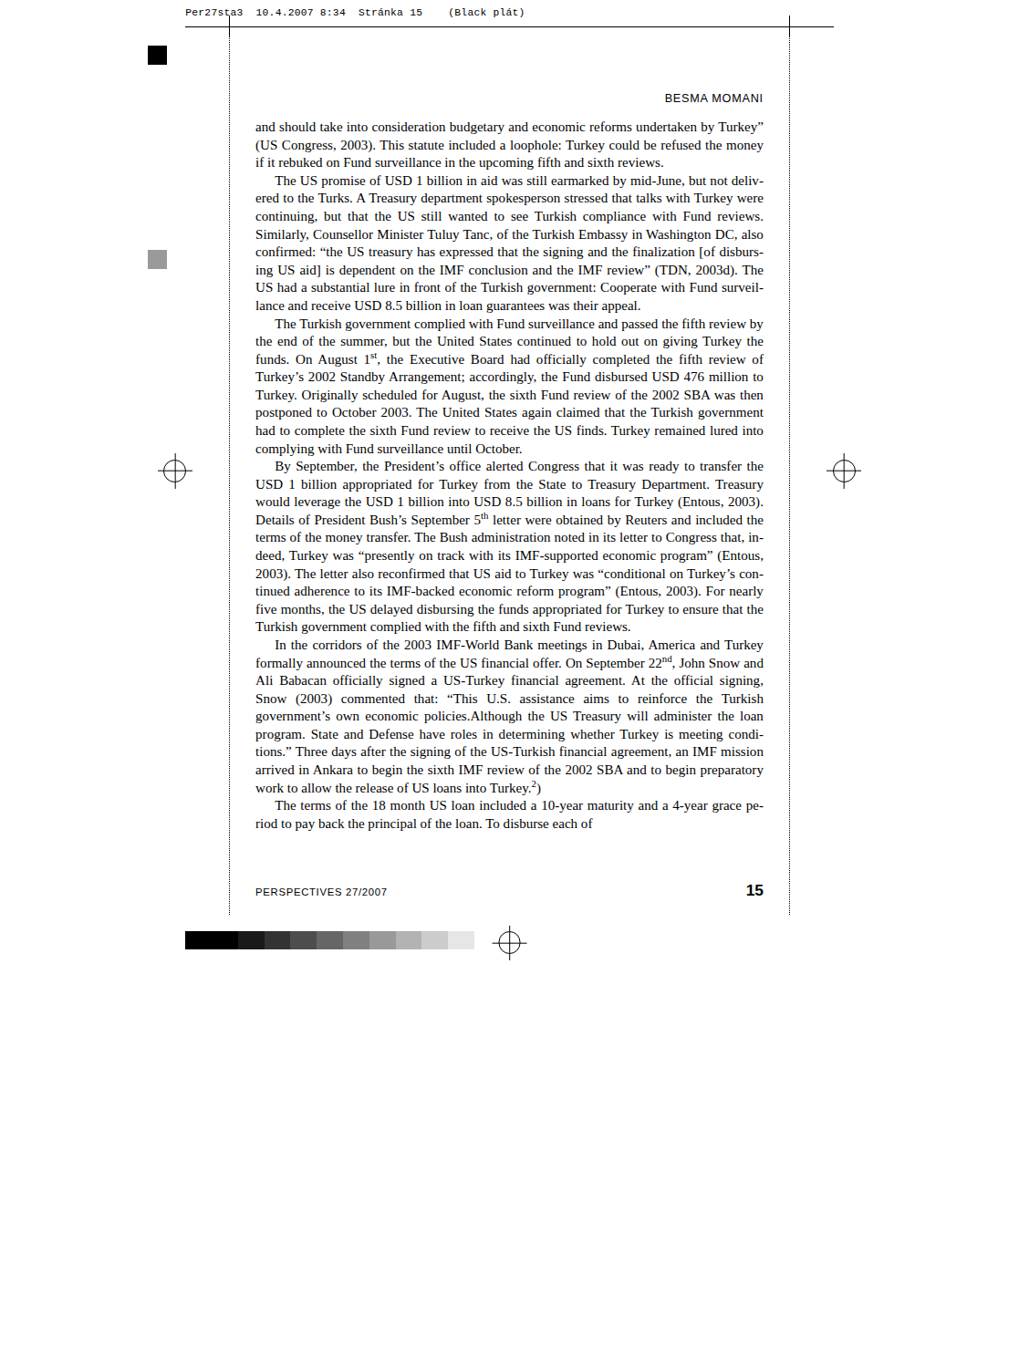Per27sta3 10.4.2007 8:34 Stránka 15 (Black plát)
BESMA MOMANI
and should take into consideration budgetary and economic reforms undertaken by Turkey” (US Congress, 2003). This statute included a loophole: Turkey could be refused the money if it rebuked on Fund surveillance in the upcoming fifth and sixth reviews.
The US promise of USD 1 billion in aid was still earmarked by mid-June, but not delivered to the Turks. A Treasury department spokesperson stressed that talks with Turkey were continuing, but that the US still wanted to see Turkish compliance with Fund reviews. Similarly, Counsellor Minister Tuluy Tanc, of the Turkish Embassy in Washington DC, also confirmed: “the US treasury has expressed that the signing and the finalization [of disbursing US aid] is dependent on the IMF conclusion and the IMF review” (TDN, 2003d). The US had a substantial lure in front of the Turkish government: Cooperate with Fund surveillance and receive USD 8.5 billion in loan guarantees was their appeal.
The Turkish government complied with Fund surveillance and passed the fifth review by the end of the summer, but the United States continued to hold out on giving Turkey the funds. On August 1st, the Executive Board had officially completed the fifth review of Turkey’s 2002 Standby Arrangement; accordingly, the Fund disbursed USD 476 million to Turkey. Originally scheduled for August, the sixth Fund review of the 2002 SBA was then postponed to October 2003. The United States again claimed that the Turkish government had to complete the sixth Fund review to receive the US finds. Turkey remained lured into complying with Fund surveillance until October.
By September, the President’s office alerted Congress that it was ready to transfer the USD 1 billion appropriated for Turkey from the State to Treasury Department. Treasury would leverage the USD 1 billion into USD 8.5 billion in loans for Turkey (Entous, 2003). Details of President Bush’s September 5th letter were obtained by Reuters and included the terms of the money transfer. The Bush administration noted in its letter to Congress that, indeed, Turkey was “presently on track with its IMF-supported economic program” (Entous, 2003). The letter also reconfirmed that US aid to Turkey was “conditional on Turkey’s continued adherence to its IMF-backed economic reform program” (Entous, 2003). For nearly five months, the US delayed disbursing the funds appropriated for Turkey to ensure that the Turkish government complied with the fifth and sixth Fund reviews.
In the corridors of the 2003 IMF-World Bank meetings in Dubai, America and Turkey formally announced the terms of the US financial offer. On September 22nd, John Snow and Ali Babacan officially signed a US-Turkey financial agreement. At the official signing, Snow (2003) commented that: “This U.S. assistance aims to reinforce the Turkish government’s own economic policies.Although the US Treasury will administer the loan program. State and Defense have roles in determining whether Turkey is meeting conditions.” Three days after the signing of the US-Turkish financial agreement, an IMF mission arrived in Ankara to begin the sixth IMF review of the 2002 SBA and to begin preparatory work to allow the release of US loans into Turkey.2)
The terms of the 18 month US loan included a 10-year maturity and a 4-year grace period to pay back the principal of the loan. To disburse each of
PERSPECTIVES 27/2007
15